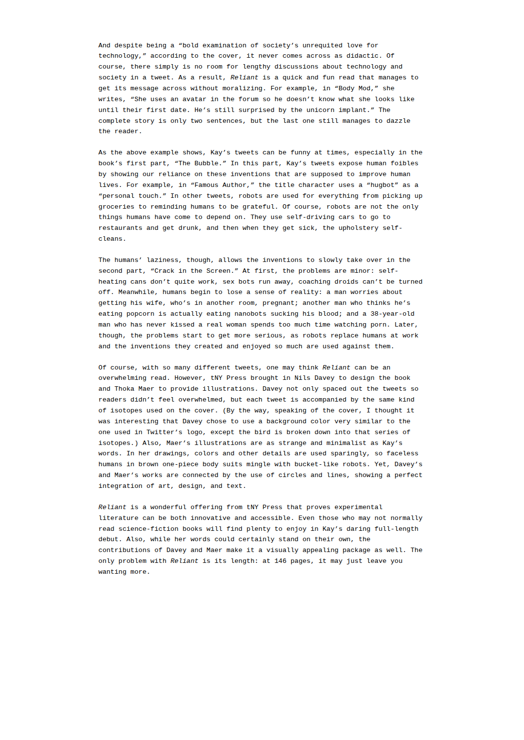And despite being a “bold examination of society’s unrequited love for technology,” according to the cover, it never comes across as didactic. Of course, there simply is no room for lengthy discussions about technology and society in a tweet. As a result, Reliant is a quick and fun read that manages to get its message across without moralizing. For example, in “Body Mod,” she writes, “She uses an avatar in the forum so he doesn’t know what she looks like until their first date. He’s still surprised by the unicorn implant.” The complete story is only two sentences, but the last one still manages to dazzle the reader.
As the above example shows, Kay’s tweets can be funny at times, especially in the book’s first part, “The Bubble.” In this part, Kay’s tweets expose human foibles by showing our reliance on these inventions that are supposed to improve human lives. For example, in “Famous Author,” the title character uses a “hugbot” as a “personal touch.” In other tweets, robots are used for everything from picking up groceries to reminding humans to be grateful. Of course, robots are not the only things humans have come to depend on. They use self-driving cars to go to restaurants and get drunk, and then when they get sick, the upholstery self-cleans.
The humans’ laziness, though, allows the inventions to slowly take over in the second part, “Crack in the Screen.” At first, the problems are minor: self-heating cans don’t quite work, sex bots run away, coaching droids can’t be turned off. Meanwhile, humans begin to lose a sense of reality: a man worries about getting his wife, who’s in another room, pregnant; another man who thinks he’s eating popcorn is actually eating nanobots sucking his blood; and a 38-year-old man who has never kissed a real woman spends too much time watching porn. Later, though, the problems start to get more serious, as robots replace humans at work and the inventions they created and enjoyed so much are used against them.
Of course, with so many different tweets, one may think Reliant can be an overwhelming read. However, tNY Press brought in Nils Davey to design the book and Thoka Maer to provide illustrations. Davey not only spaced out the tweets so readers didn’t feel overwhelmed, but each tweet is accompanied by the same kind of isotopes used on the cover. (By the way, speaking of the cover, I thought it was interesting that Davey chose to use a background color very similar to the one used in Twitter’s logo, except the bird is broken down into that series of isotopes.) Also, Maer’s illustrations are as strange and minimalist as Kay’s words. In her drawings, colors and other details are used sparingly, so faceless humans in brown one-piece body suits mingle with bucket-like robots. Yet, Davey’s and Maer’s works are connected by the use of circles and lines, showing a perfect integration of art, design, and text.
Reliant is a wonderful offering from tNY Press that proves experimental literature can be both innovative and accessible. Even those who may not normally read science-fiction books will find plenty to enjoy in Kay’s daring full-length debut. Also, while her words could certainly stand on their own, the contributions of Davey and Maer make it a visually appealing package as well. The only problem with Reliant is its length: at 146 pages, it may just leave you wanting more.